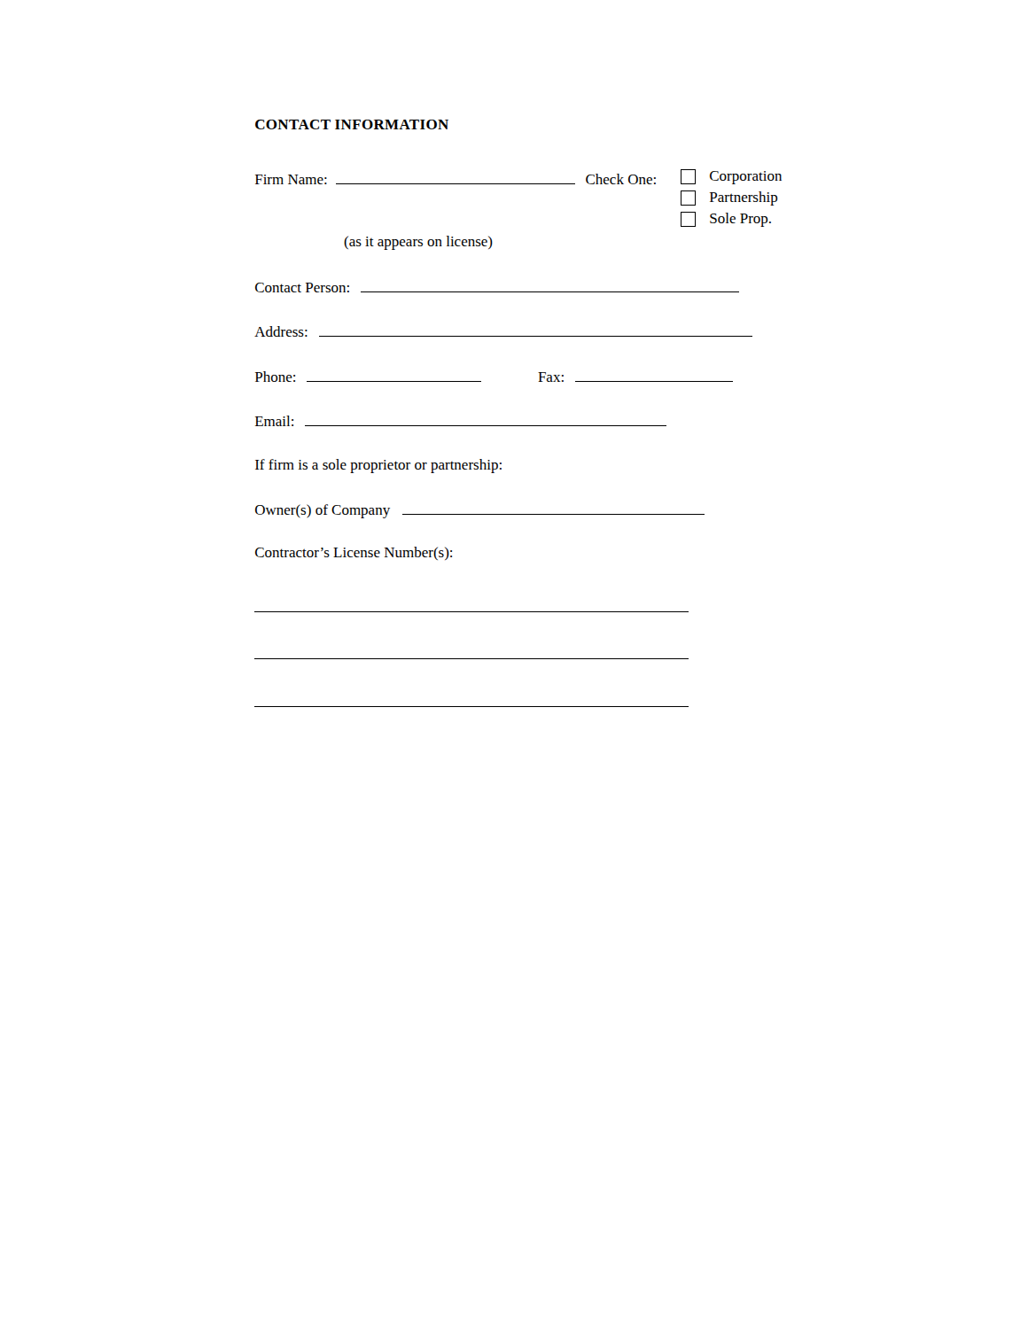CONTACT INFORMATION
Firm Name: Check One: Corporation Partnership Sole Prop.
(as it appears on license)
Contact Person:
Address:
Phone: Fax:
Email:
If firm is a sole proprietor or partnership:
Owner(s) of Company
Contractor’s License Number(s):